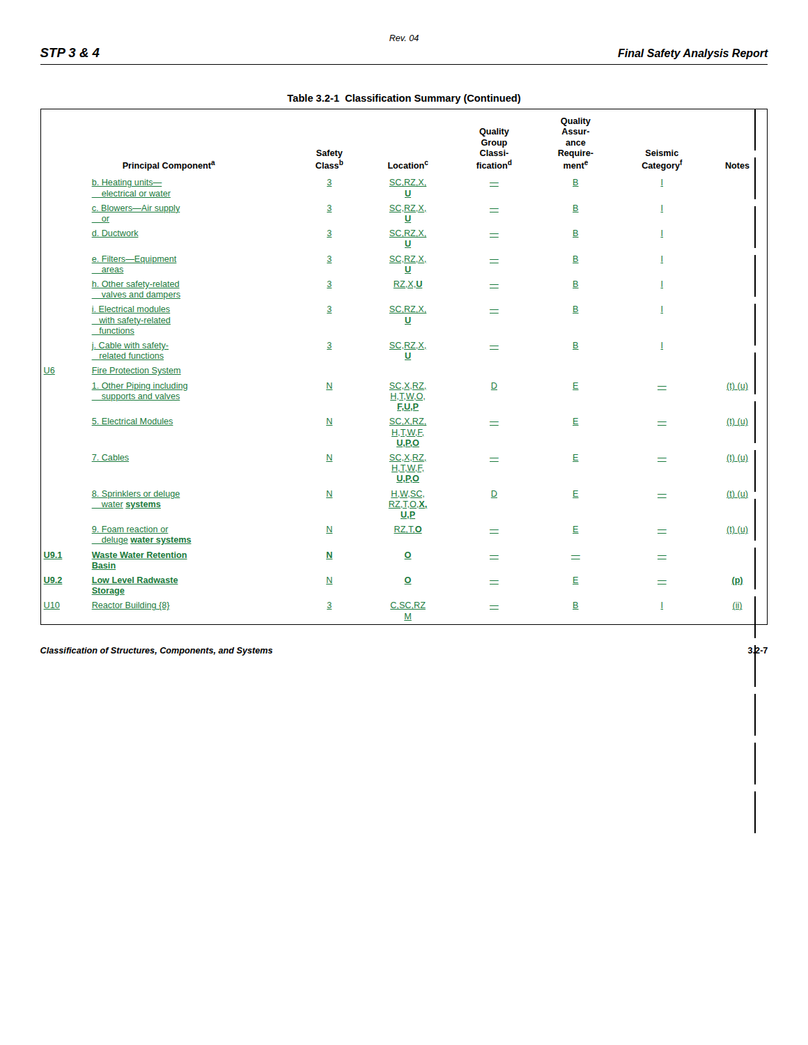Rev. 04
STP 3 & 4
Final Safety Analysis Report
Table 3.2-1 Classification Summary (Continued)
| Principal Component a | Safety Class b | Location c | Quality Group Classi- fication d | Quality Assur- ance Require- ment e | Seismic Category f | Notes |
| --- | --- | --- | --- | --- | --- | --- |
| | b. Heating units— electrical or water | 3 | SC,RZ,X, U | — | B | I | |
| | c. Blowers—Air supply or | 3 | SC,RZ,X, U | — | B | I | |
| | d. Ductwork | 3 | SC,RZ,X, U | — | B | I | |
| | e. Filters—Equipment areas | 3 | SC,RZ,X, U | — | B | I | |
| | h. Other safety-related valves and dampers | 3 | RZ,X, U | — | B | I | |
| | i. Electrical modules with safety-related functions | 3 | SC,RZ,X, U | — | B | I | |
| | j. Cable with safety- related functions | 3 | SC,RZ,X, U | — | B | I | |
| U6 | Fire Protection System | | | | | | |
| | 1. Other Piping including supports and valves | N | SC,X,RZ, H,T,W,O, F,U,P | D | E | — | (t) (u) |
| | 5. Electrical Modules | N | SC,X,RZ, H,T,W,F, U,P,O | — | E | — | (t) (u) |
| | 7. Cables | N | SC,X,RZ, H,T,W,F, U,P,O | — | E | — | (t) (u) |
| | 8. Sprinklers or deluge water systems | N | H,W,SC, RZ,T,O, X, U,P | D | E | — | (t) (u) |
| | 9. Foam reaction or deluge water systems | N | RZ,T, O | — | E | — | (t) (u) |
| U9.1 | Waste Water Retention Basin | N | O | — | — | — | |
| U9.2 | Low Level Radwaste Storage | N | O | — | E | — | (p) |
| U10 | Reactor Building {8} | 3 | C,SC,RZ M | — | B | I | (ii) |
Classification of Structures, Components, and Systems
3.2-7